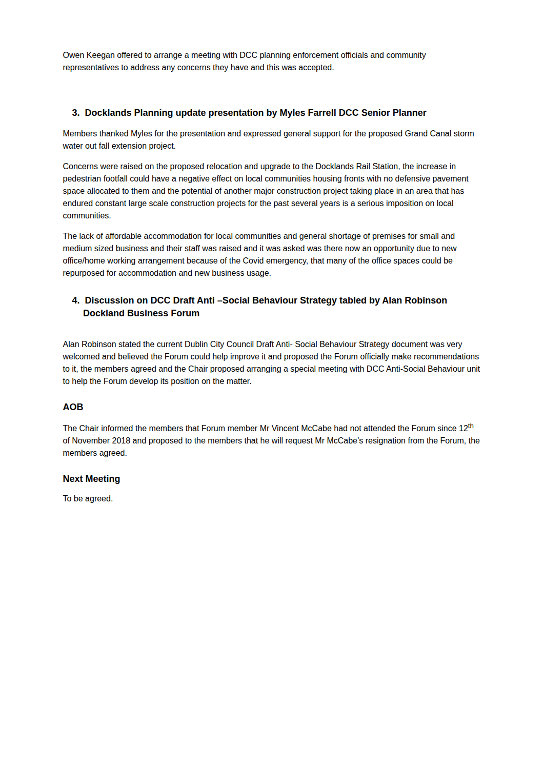Owen Keegan offered to arrange a meeting with DCC planning enforcement officials and community representatives to address any concerns they have and this was accepted.
3. Docklands Planning update presentation by Myles Farrell DCC Senior Planner
Members thanked Myles for the presentation and expressed general support for the proposed Grand Canal storm water out fall extension project.
Concerns were raised on the proposed relocation and upgrade to the Docklands Rail Station, the increase in pedestrian footfall could have a negative effect on local communities housing fronts with no defensive pavement space allocated to them and the potential of another major construction project taking place in an area that has endured constant large scale construction projects for the past several years is a serious imposition on local communities.
The lack of affordable accommodation for local communities and general shortage of premises for small and medium sized business and their staff was raised and it was asked was there now an opportunity due to new office/home working arrangement because of the Covid emergency, that many of the office spaces could be repurposed for accommodation and new business usage.
4. Discussion on DCC Draft Anti –Social Behaviour Strategy tabled by Alan Robinson Dockland Business Forum
Alan Robinson stated the current Dublin City Council Draft Anti- Social Behaviour Strategy document was very welcomed and believed the Forum could help improve it and proposed the Forum officially make recommendations to it, the members agreed and the Chair proposed arranging a special meeting with DCC Anti-Social Behaviour unit to help the Forum develop its position on the matter.
AOB
The Chair informed the members that Forum member Mr Vincent McCabe had not attended the Forum since 12th of November 2018 and proposed to the members that he will request Mr McCabe’s resignation from the Forum, the members agreed.
Next Meeting
To be agreed.